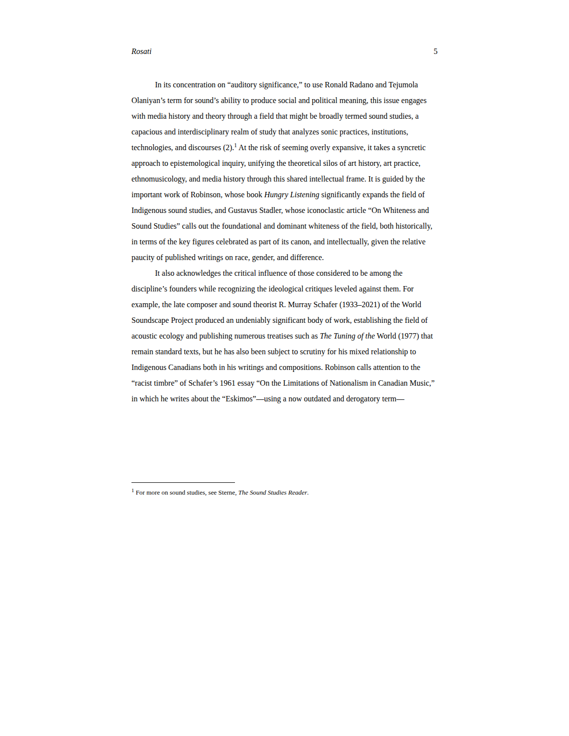Rosati 5
In its concentration on “auditory significance,” to use Ronald Radano and Tejumola Olaniyan’s term for sound’s ability to produce social and political meaning, this issue engages with media history and theory through a field that might be broadly termed sound studies, a capacious and interdisciplinary realm of study that analyzes sonic practices, institutions, technologies, and discourses (2).1 At the risk of seeming overly expansive, it takes a syncretic approach to epistemological inquiry, unifying the theoretical silos of art history, art practice, ethnomusicology, and media history through this shared intellectual frame. It is guided by the important work of Robinson, whose book Hungry Listening significantly expands the field of Indigenous sound studies, and Gustavus Stadler, whose iconoclastic article “On Whiteness and Sound Studies” calls out the foundational and dominant whiteness of the field, both historically, in terms of the key figures celebrated as part of its canon, and intellectually, given the relative paucity of published writings on race, gender, and difference.
It also acknowledges the critical influence of those considered to be among the discipline’s founders while recognizing the ideological critiques leveled against them. For example, the late composer and sound theorist R. Murray Schafer (1933–2021) of the World Soundscape Project produced an undeniably significant body of work, establishing the field of acoustic ecology and publishing numerous treatises such as The Tuning of the World (1977) that remain standard texts, but he has also been subject to scrutiny for his mixed relationship to Indigenous Canadians both in his writings and compositions. Robinson calls attention to the “racist timbre” of Schafer’s 1961 essay “On the Limitations of Nationalism in Canadian Music,” in which he writes about the “Eskimos”—using a now outdated and derogatory term—
1 For more on sound studies, see Sterne, The Sound Studies Reader.